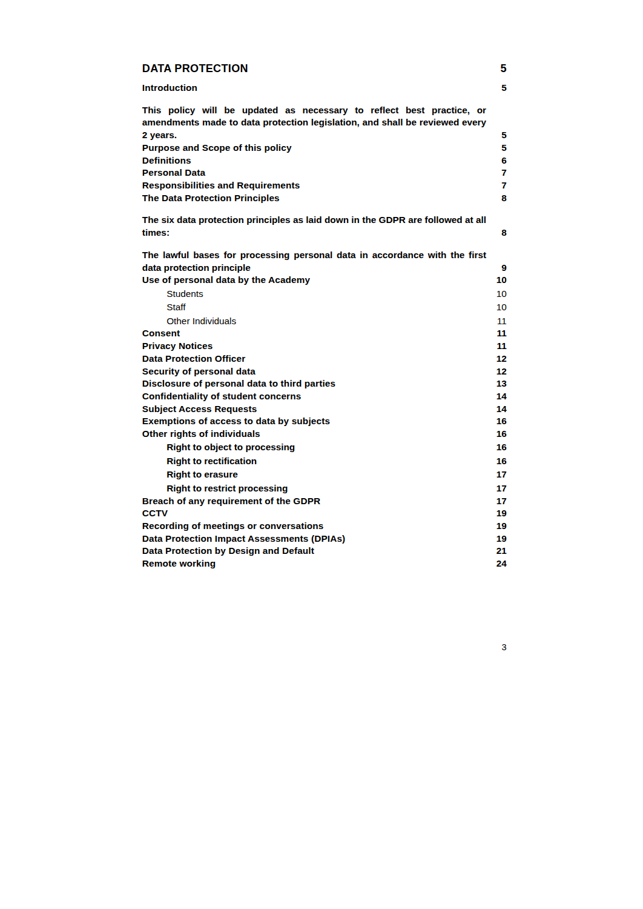DATA PROTECTION 5
Introduction 5
This policy will be updated as necessary to reflect best practice, or amendments made to data protection legislation, and shall be reviewed every 2 years. 5
Purpose and Scope of this policy 5
Definitions 6
Personal Data 7
Responsibilities and Requirements 7
The Data Protection Principles 8
The six data protection principles as laid down in the GDPR are followed at all times: 8
The lawful bases for processing personal data in accordance with the first data protection principle 9
Use of personal data by the Academy 10
Students 10
Staff 10
Other Individuals 11
Consent 11
Privacy Notices 11
Data Protection Officer 12
Security of personal data 12
Disclosure of personal data to third parties 13
Confidentiality of student concerns 14
Subject Access Requests 14
Exemptions of access to data by subjects 16
Other rights of individuals 16
Right to object to processing 16
Right to rectification 16
Right to erasure 17
Right to restrict processing 17
Breach of any requirement of the GDPR 17
CCTV 19
Recording of meetings or conversations 19
Data Protection Impact Assessments (DPIAs) 19
Data Protection by Design and Default 21
Remote working 24
3